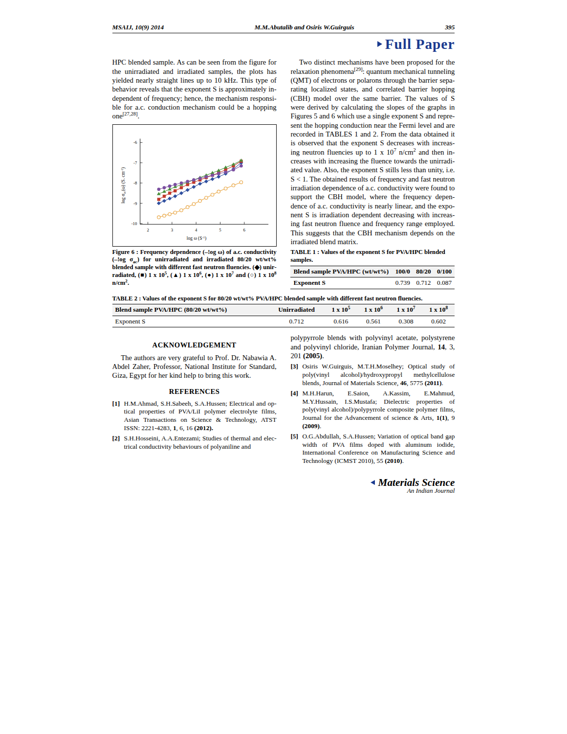MSAIJ, 10(9) 2014
M.M.Abutalib and Osiris W.Guirguis
395
Full Paper
HPC blended sample. As can be seen from the figure for the unirradiated and irradiated samples, the plots has yielded nearly straight lines up to 10 kHz. This type of behavior reveals that the exponent S is approximately independent of frequency; hence, the mechanism responsible for a.c. conduction mechanism could be a hopping one[27,28].
-6 -7 -8 -9 -10 2 3 4 5 6 log σac(ω) (S. cm-1) log ω (S-1)
Figure 6 : Frequency dependence (–!og ω) of a.c. conductivity (–!og σac) for unirradiated and irradiated 80/20 wt/wt% blended sample with different fast neutron fluencies. (◆) unirradiated, (■) 1 x 105, (▲) 1 x 106, (●) 1 x 107 and (○) 1 x 108 n/cm2.
Two distinct mechanisms have been proposed for the relaxation phenomena[29]: quantum mechanical tunneling (QMT) of electrons or polarons through the barrier separating localized states, and correlated barrier hopping (CBH) model over the same barrier. The values of S were derived by calculating the slopes of the graphs in Figures 5 and 6 which use a single exponent S and represent the hopping conduction near the Fermi level and are recorded in TABLES 1 and 2. From the data obtained it is observed that the exponent S decreases with increasing neutron fluencies up to 1 x 107 n/cm2 and then increases with increasing the fluence towards the unirradiated value. Also, the exponent S stills less than unity, i.e. S < 1. The obtained results of frequency and fast neutron irradiation dependence of a.c. conductivity were found to support the CBH model, where the frequency dependence of a.c. conductivity is nearly linear, and the exponent S is irradiation dependent decreasing with increasing fast neutron fluence and frequency range employed. This suggests that the CBH mechanism depends on the irradiated blend matrix.
TABLE 1 : Values of the exponent S for PVA/HPC blended samples.
| Blend sample PVA/HPC (wt/wt%) | 100/0 | 80/20 | 0/100 |
| --- | --- | --- | --- |
| Exponent S | 0.739 | 0.712 | 0.087 |
TABLE 2 : Values of the exponent S for 80/20 wt/wt% PVA/HPC blended sample with different fast neutron fluencies.
| Blend sample PVA/HPC (80/20 wt/wt%) | Unirradiated | 1 x 10 5 | 1 x 10 6 | 1 x 10 7 | 1 x 10 8 |
| --- | --- | --- | --- | --- | --- |
| Exponent S | 0.712 | 0.616 | 0.561 | 0.308 | 0.602 |
ACKNOWLEDGEMENT
The authors are very grateful to Prof. Dr. Nabawia A. Abdel Zaher, Professor, National Institute for Standard, Giza, Egypt for her kind help to bring this work.
REFERENCES
[1] H.M.Ahmad, S.H.Sabeeh, S.A.Hussen; Electrical and optical properties of PVA/LiI polymer electrolyte films, Asian Transactions on Science & Technology, ATST ISSN: 2221-4283, 1, 6, 16 (2012).
[2] S.H.Hosseini, A.A.Entezami; Studies of thermal and electrical conductivity behaviours of polyaniline and
polypyrrole blends with polyvinyl acetate, polystyrene and polyvinyl chloride, Iranian Polymer Journal, 14, 3, 201 (2005).
[3] Osiris W.Guirguis, M.T.H.Moselhey; Optical study of poly(vinyl alcohol)/hydroxypropyl methylcellulose blends, Journal of Materials Science, 46, 5775 (2011).
[4] M.H.Harun, E.Saion, A.Kassim, E.Mahmud, M.Y.Hussain, I.S.Mustafa; Dielectric properties of poly(vinyl alcohol)/polypyrrole composite polymer films, Journal for the Advancement of science & Arts, 1(1), 9 (2009).
[5] O.G.Abdullah, S.A.Hussen; Variation of optical band gap width of PVA films doped with aluminum iodide, International Conference on Manufacturing Science and Technology (ICMST 2010), 55 (2010).
Materials Science An Indian Journal